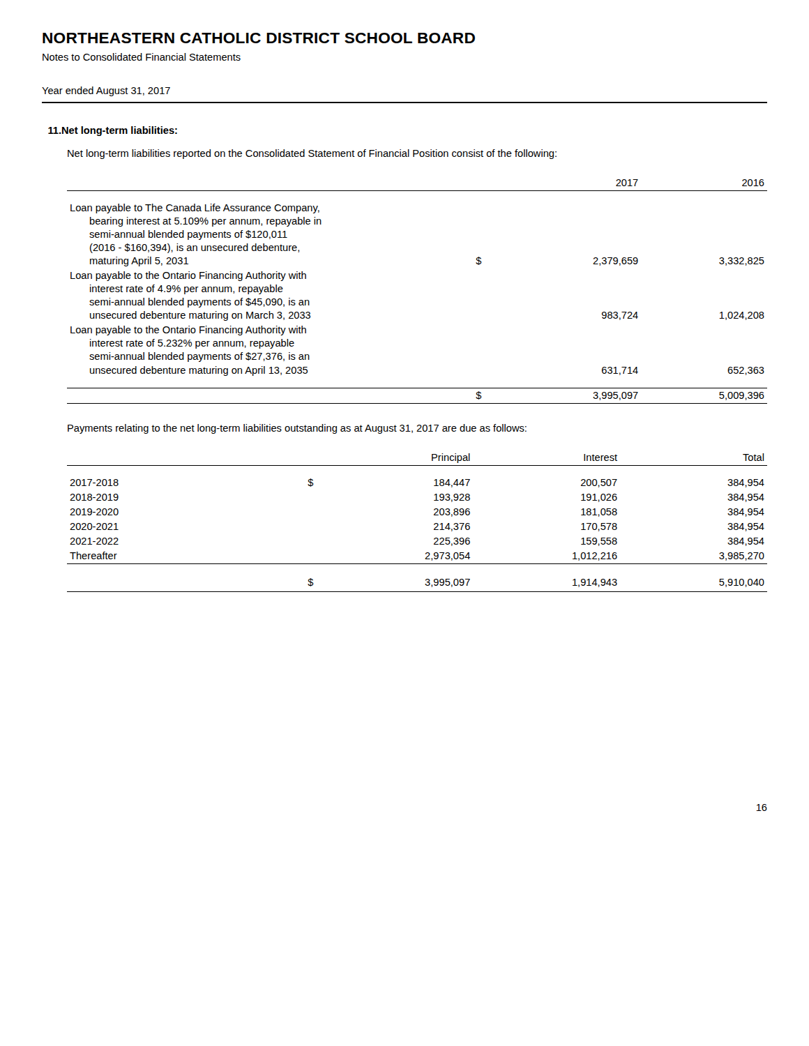NORTHEASTERN CATHOLIC DISTRICT SCHOOL BOARD
Notes to Consolidated Financial Statements
Year ended August 31, 2017
11. Net long-term liabilities:
Net long-term liabilities reported on the Consolidated Statement of Financial Position consist of the following:
| | | 2017 | 2016 |
| --- | --- | --- | --- |
| Loan payable to The Canada Life Assurance Company, bearing interest at 5.109% per annum, repayable in semi-annual blended payments of $120,011 (2016 - $160,394), is an unsecured debenture, maturing April 5, 2031 | $ | 2,379,659 | 3,332,825 |
| Loan payable to the Ontario Financing Authority with interest rate of 4.9% per annum, repayable semi-annual blended payments of $45,090, is an unsecured debenture maturing on March 3, 2033 | | 983,724 | 1,024,208 |
| Loan payable to the Ontario Financing Authority with interest rate of 5.232% per annum, repayable semi-annual blended payments of $27,376, is an unsecured debenture maturing on April 13, 2035 | | 631,714 | 652,363 |
| | $ | 3,995,097 | 5,009,396 |
Payments relating to the net long-term liabilities outstanding as at August 31, 2017 are due as follows:
| | | Principal | Interest | Total |
| --- | --- | --- | --- | --- |
| 2017-2018 | $ | 184,447 | 200,507 | 384,954 |
| 2018-2019 | | 193,928 | 191,026 | 384,954 |
| 2019-2020 | | 203,896 | 181,058 | 384,954 |
| 2020-2021 | | 214,376 | 170,578 | 384,954 |
| 2021-2022 | | 225,396 | 159,558 | 384,954 |
| Thereafter | | 2,973,054 | 1,012,216 | 3,985,270 |
| | $ | 3,995,097 | 1,914,943 | 5,910,040 |
16